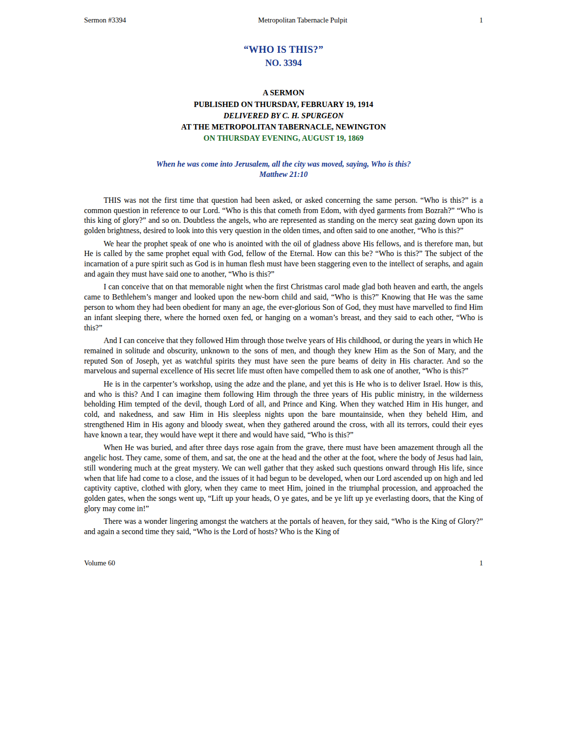Sermon #3394
Metropolitan Tabernacle Pulpit
1
“WHO IS THIS?”
NO. 3394
A SERMON
PUBLISHED ON THURSDAY, FEBRUARY 19, 1914
DELIVERED BY C. H. SPURGEON
AT THE METROPOLITAN TABERNACLE, NEWINGTON
ON THURSDAY EVENING, AUGUST 19, 1869
When he was come into Jerusalem, all the city was moved, saying, Who is this? Matthew 21:10
THIS was not the first time that question had been asked, or asked concerning the same person. “Who is this?” is a common question in reference to our Lord. “Who is this that cometh from Edom, with dyed garments from Bozrah?” “Who is this king of glory?” and so on. Doubtless the angels, who are represented as standing on the mercy seat gazing down upon its golden brightness, desired to look into this very question in the olden times, and often said to one another, “Who is this?”
We hear the prophet speak of one who is anointed with the oil of gladness above His fellows, and is therefore man, but He is called by the same prophet equal with God, fellow of the Eternal. How can this be? “Who is this?” The subject of the incarnation of a pure spirit such as God is in human flesh must have been staggering even to the intellect of seraphs, and again and again they must have said one to another, “Who is this?”
I can conceive that on that memorable night when the first Christmas carol made glad both heaven and earth, the angels came to Bethlehem’s manger and looked upon the new-born child and said, “Who is this?” Knowing that He was the same person to whom they had been obedient for many an age, the ever-glorious Son of God, they must have marvelled to find Him an infant sleeping there, where the horned oxen fed, or hanging on a woman’s breast, and they said to each other, “Who is this?”
And I can conceive that they followed Him through those twelve years of His childhood, or during the years in which He remained in solitude and obscurity, unknown to the sons of men, and though they knew Him as the Son of Mary, and the reputed Son of Joseph, yet as watchful spirits they must have seen the pure beams of deity in His character. And so the marvelous and supernal excellence of His secret life must often have compelled them to ask one of another, “Who is this?”
He is in the carpenter’s workshop, using the adze and the plane, and yet this is He who is to deliver Israel. How is this, and who is this? And I can imagine them following Him through the three years of His public ministry, in the wilderness beholding Him tempted of the devil, though Lord of all, and Prince and King. When they watched Him in His hunger, and cold, and nakedness, and saw Him in His sleepless nights upon the bare mountainside, when they beheld Him, and strengthened Him in His agony and bloody sweat, when they gathered around the cross, with all its terrors, could their eyes have known a tear, they would have wept it there and would have said, “Who is this?”
When He was buried, and after three days rose again from the grave, there must have been amazement through all the angelic host. They came, some of them, and sat, the one at the head and the other at the foot, where the body of Jesus had lain, still wondering much at the great mystery. We can well gather that they asked such questions onward through His life, since when that life had come to a close, and the issues of it had begun to be developed, when our Lord ascended up on high and led captivity captive, clothed with glory, when they came to meet Him, joined in the triumphal procession, and approached the golden gates, when the songs went up, “Lift up your heads, O ye gates, and be ye lift up ye everlasting doors, that the King of glory may come in!”
There was a wonder lingering amongst the watchers at the portals of heaven, for they said, “Who is the King of Glory?” and again a second time they said, “Who is the Lord of hosts? Who is the King of
Volume 60
1